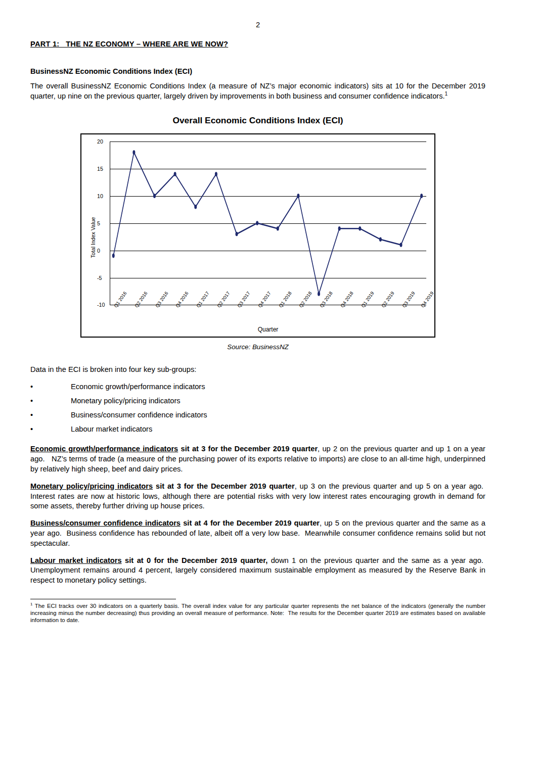2
PART 1: THE NZ ECONOMY – WHERE ARE WE NOW?
BusinessNZ Economic Conditions Index (ECI)
The overall BusinessNZ Economic Conditions Index (a measure of NZ’s major economic indicators) sits at 10 for the December 2019 quarter, up nine on the previous quarter, largely driven by improvements in both business and consumer confidence indicators.1
Overall Economic Conditions Index (ECI)
Total Index Value
20
15
10
5
0
-5
-10
Q1 2016
Q2 2016
Q3 2016
Q4 2016
Q1 2017
Q2 2017
Q3 2017
Q4 2017
Q1 2018
Q2 2018
Q3 2018
Q4 2018
Q1 2019
Q2 2019
Q3 2019
Q4 2019
Quarter
Source: BusinessNZ
Data in the ECI is broken into four key sub-groups:
Economic growth/performance indicators
Monetary policy/pricing indicators
Business/consumer confidence indicators
Labour market indicators
Economic growth/performance indicators sit at 3 for the December 2019 quarter, up 2 on the previous quarter and up 1 on a year ago. NZ’s terms of trade (a measure of the purchasing power of its exports relative to imports) are close to an all-time high, underpinned by relatively high sheep, beef and dairy prices.
Monetary policy/pricing indicators sit at 3 for the December 2019 quarter, up 3 on the previous quarter and up 5 on a year ago. Interest rates are now at historic lows, although there are potential risks with very low interest rates encouraging growth in demand for some assets, thereby further driving up house prices.
Business/consumer confidence indicators sit at 4 for the December 2019 quarter, up 5 on the previous quarter and the same as a year ago. Business confidence has rebounded of late, albeit off a very low base. Meanwhile consumer confidence remains solid but not spectacular.
Labour market indicators sit at 0 for the December 2019 quarter, down 1 on the previous quarter and the same as a year ago. Unemployment remains around 4 percent, largely considered maximum sustainable employment as measured by the Reserve Bank in respect to monetary policy settings.
1 The ECI tracks over 30 indicators on a quarterly basis. The overall index value for any particular quarter represents the net balance of the indicators (generally the number increasing minus the number decreasing) thus providing an overall measure of performance. Note: The results for the December quarter 2019 are estimates based on available information to date.